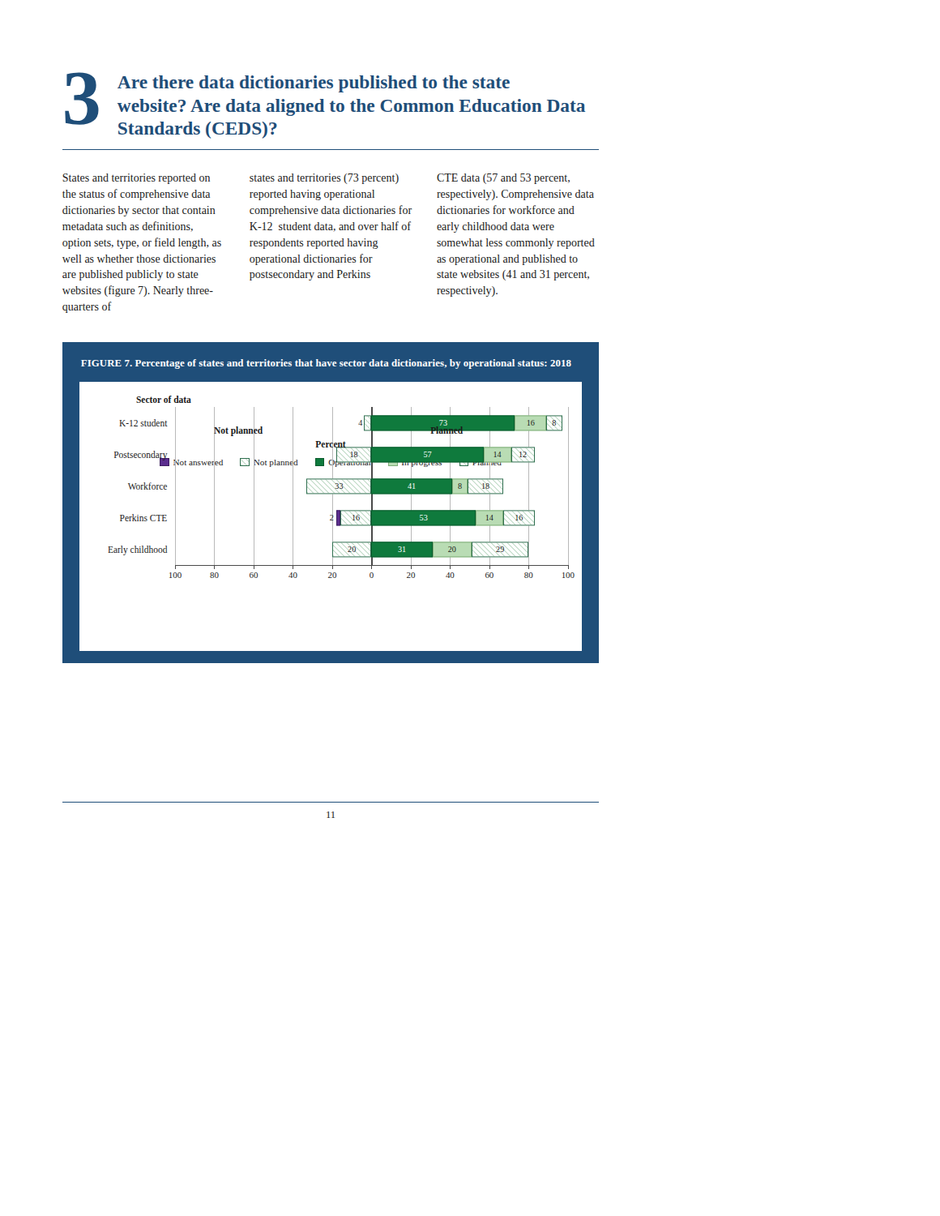3
Are there data dictionaries published to the state
website? Are data aligned to the Common Education Data
Standards (CEDS)?
States and territories reported on the status of comprehensive data dictionaries by sector that contain metadata such as definitions, option sets, type, or field length, as well as whether those dictionaries are published publicly to state websites (figure 7). Nearly three-quarters of
states and territories (73 percent) reported having operational comprehensive data dictionaries for K-12 student data, and over half of respondents reported having operational dictionaries for postsecondary and Perkins
CTE data (57 and 53 percent, respectively). Comprehensive data dictionaries for workforce and early childhood data were somewhat less commonly reported as operational and published to state websites (41 and 31 percent, respectively).
FIGURE 7. Percentage of states and territories that have sector data dictionaries, by operational status: 2018
Sector of data
K-12 student
4
73
16
8
Postsecondary
18
57
14
12
Workforce
33
41
8
18
Perkins CTE
2
16
53
14
16
Early childhood
20
31
20
29
100
80
60
40
20
0
20
40
60
80
100
Not planned
Planned
Percent
Not answered
Not planned
Operational
In progress
Planned
NOTE: N = 51. Detail may not sum to total due to rounding. CTE refers to career and technical education.
SOURCE: U.S. Department of Education, National Center for Education Statistics, Statewide Longitudinal Data Systems (SLDS) Survey, Fall 2018.
11